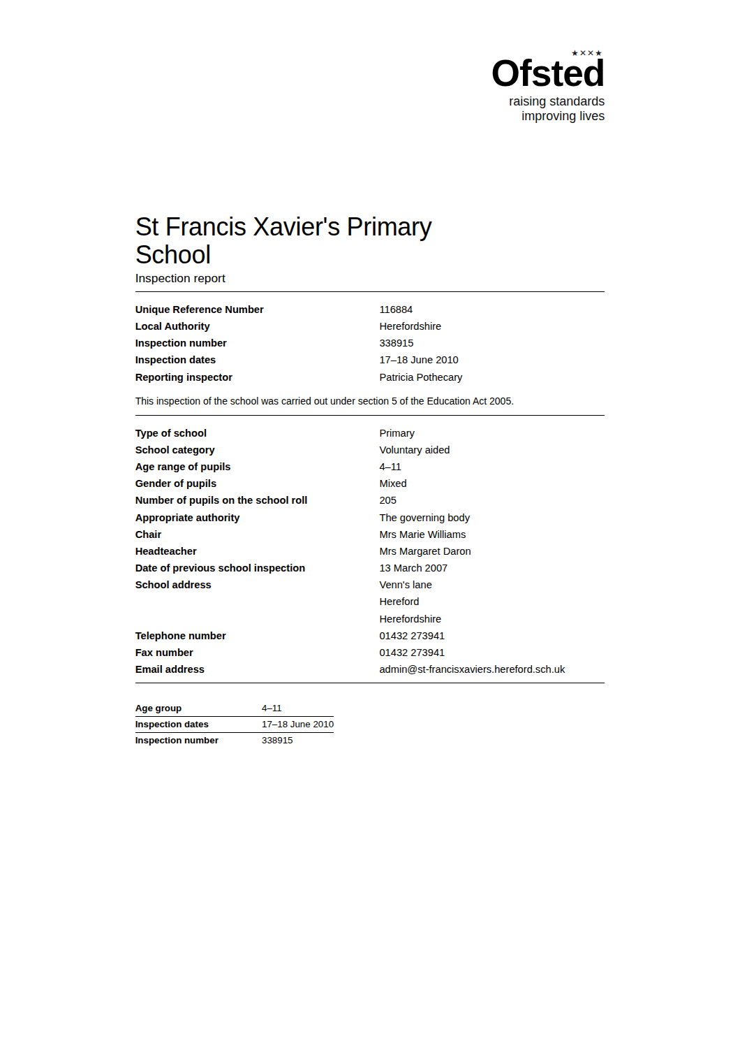★✕✕★
Ofsted
raising standards
improving lives
St Francis Xavier's Primary
School
Inspection report
| Unique Reference Number | 116884 |
| Local Authority | Herefordshire |
| Inspection number | 338915 |
| Inspection dates | 17–18 June 2010 |
| Reporting inspector | Patricia Pothecary |
This inspection of the school was carried out under section 5 of the Education Act 2005.
| Type of school | Primary |
| School category | Voluntary aided |
| Age range of pupils | 4–11 |
| Gender of pupils | Mixed |
| Number of pupils on the school roll | 205 |
| Appropriate authority | The governing body |
| Chair | Mrs Marie Williams |
| Headteacher | Mrs Margaret Daron |
| Date of previous school inspection | 13 March 2007 |
| School address | Venn's lane |
| | Hereford |
| | Herefordshire |
| Telephone number | 01432 273941 |
| Fax number | 01432 273941 |
| Email address | admin@st-francisxaviers.hereford.sch.uk |
| Age group | 4–11 |
| Inspection dates | 17–18 June 2010 |
| Inspection number | 338915 |